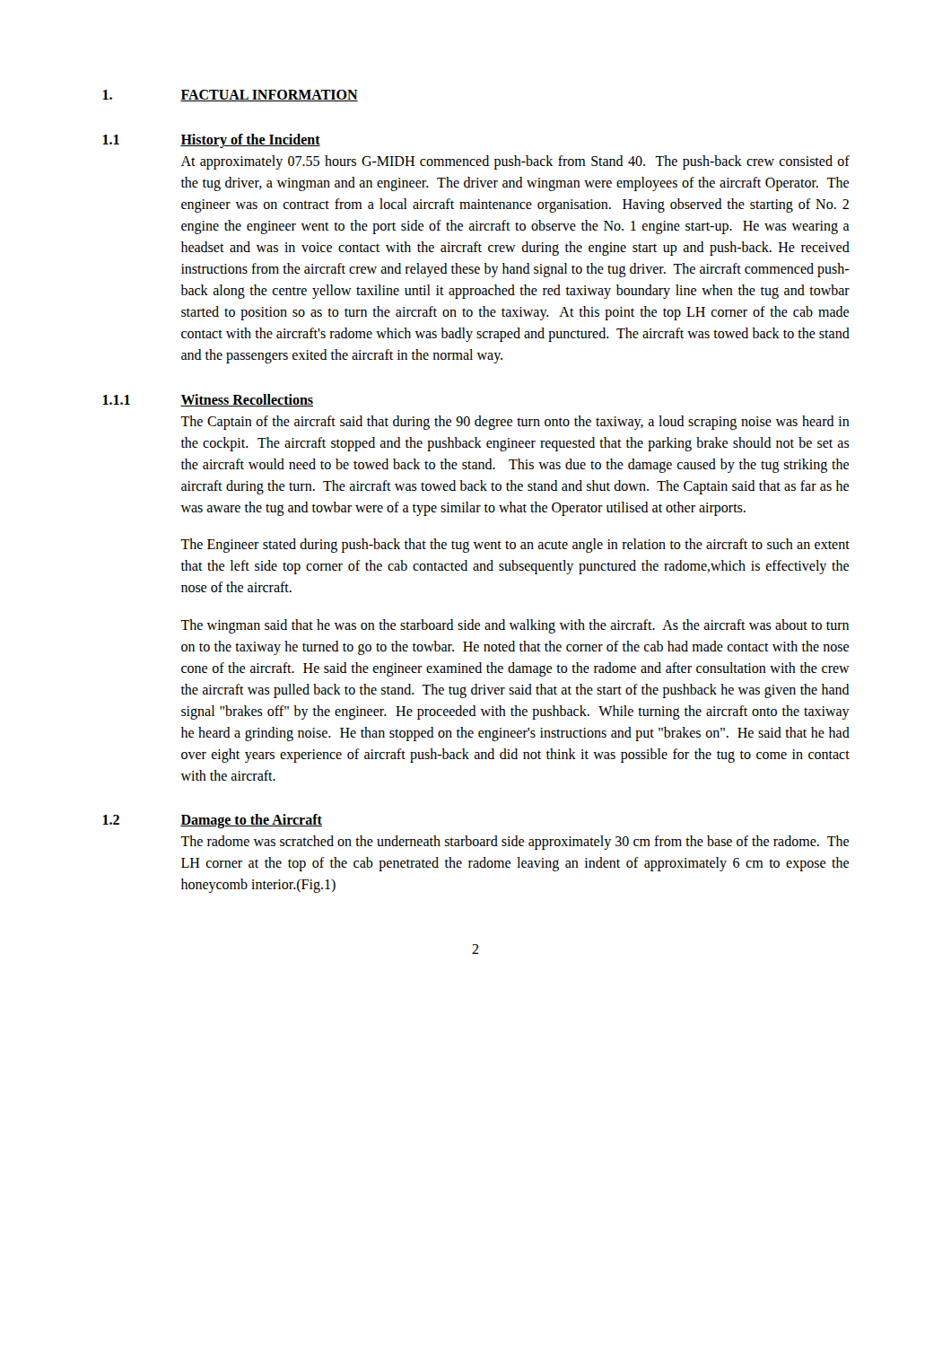1.
FACTUAL INFORMATION
1.1
History of the Incident
At approximately 07.55 hours G-MIDH commenced push-back from Stand 40. The push-back crew consisted of the tug driver, a wingman and an engineer. The driver and wingman were employees of the aircraft Operator. The engineer was on contract from a local aircraft maintenance organisation. Having observed the starting of No. 2 engine the engineer went to the port side of the aircraft to observe the No. 1 engine start-up. He was wearing a headset and was in voice contact with the aircraft crew during the engine start up and push-back. He received instructions from the aircraft crew and relayed these by hand signal to the tug driver. The aircraft commenced push-back along the centre yellow taxiline until it approached the red taxiway boundary line when the tug and towbar started to position so as to turn the aircraft on to the taxiway. At this point the top LH corner of the cab made contact with the aircraft's radome which was badly scraped and punctured. The aircraft was towed back to the stand and the passengers exited the aircraft in the normal way.
1.1.1
Witness Recollections
The Captain of the aircraft said that during the 90 degree turn onto the taxiway, a loud scraping noise was heard in the cockpit. The aircraft stopped and the pushback engineer requested that the parking brake should not be set as the aircraft would need to be towed back to the stand. This was due to the damage caused by the tug striking the aircraft during the turn. The aircraft was towed back to the stand and shut down. The Captain said that as far as he was aware the tug and towbar were of a type similar to what the Operator utilised at other airports.
The Engineer stated during push-back that the tug went to an acute angle in relation to the aircraft to such an extent that the left side top corner of the cab contacted and subsequently punctured the radome,which is effectively the nose of the aircraft.
The wingman said that he was on the starboard side and walking with the aircraft. As the aircraft was about to turn on to the taxiway he turned to go to the towbar. He noted that the corner of the cab had made contact with the nose cone of the aircraft. He said the engineer examined the damage to the radome and after consultation with the crew the aircraft was pulled back to the stand. The tug driver said that at the start of the pushback he was given the hand signal "brakes off" by the engineer. He proceeded with the pushback. While turning the aircraft onto the taxiway he heard a grinding noise. He than stopped on the engineer's instructions and put "brakes on". He said that he had over eight years experience of aircraft push-back and did not think it was possible for the tug to come in contact with the aircraft.
1.2
Damage to the Aircraft
The radome was scratched on the underneath starboard side approximately 30 cm from the base of the radome. The LH corner at the top of the cab penetrated the radome leaving an indent of approximately 6 cm to expose the honeycomb interior.(Fig.1)
2